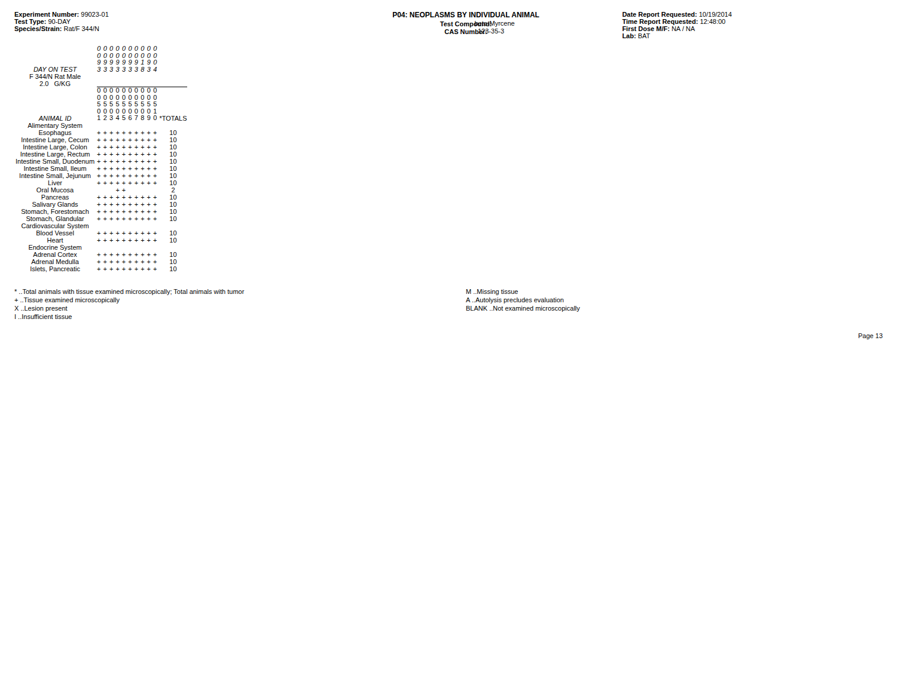| Experiment Number: 99023-01 Test Type: 90-DAY Species/Strain: Rat/F 344/N | P04: NEOPLASMS BY INDIVIDUAL ANIMAL Test Compound: beta-Myrcene CAS Number: 123-35-3 | Date Report Requested: 10/19/2014 Time Report Requested: 12:48:00 First Dose M/F: NA / NA Lab: BAT |
| DAY ON TEST | 0 0 9 3 | 0 0 9 3 | 0 0 9 3 | 0 0 9 3 | 0 0 9 3 | 0 0 9 3 | 0 0 9 3 | 0 0 1 8 | 0 0 9 3 | 0 0 0 4 | |
| F 344/N Rat Male | |
| 2.0 G/KG | |
| ANIMAL ID | 0 0 5 0 1 | 0 0 5 0 2 | 0 0 5 0 3 | 0 0 5 0 4 | 0 0 5 0 5 | 0 0 5 0 6 | 0 0 5 0 7 | 0 0 5 0 8 | 0 0 5 0 9 | 0 0 5 1 0 | *TOTALS |
| Alimentary System | |
| Esophagus | + | + | + | + | + | + | + | + | + | + | 10 |
| Intestine Large, Cecum | + | + | + | + | + | + | + | + | + | + | 10 |
| Intestine Large, Colon | + | + | + | + | + | + | + | + | + | + | 10 |
| Intestine Large, Rectum | + | + | + | + | + | + | + | + | + | + | 10 |
| Intestine Small, Duodenum | + | + | + | + | + | + | + | + | + | + | 10 |
| Intestine Small, Ileum | + | + | + | + | + | + | + | + | + | + | 10 |
| Intestine Small, Jejunum | + | + | + | + | + | + | + | + | + | + | 10 |
| Liver | + | + | + | + | + | + | + | + | + | + | 10 |
| Oral Mucosa | | | | + | + | | | | | | 2 |
| Pancreas | + | + | + | + | + | + | + | + | + | + | 10 |
| Salivary Glands | + | + | + | + | + | + | + | + | + | + | 10 |
| Stomach, Forestomach | + | + | + | + | + | + | + | + | + | + | 10 |
| Stomach, Glandular | + | + | + | + | + | + | + | + | + | + | 10 |
| Cardiovascular System | |
| Blood Vessel | + | + | + | + | + | + | + | + | + | + | 10 |
| Heart | + | + | + | + | + | + | + | + | + | + | 10 |
| Endocrine System | |
| Adrenal Cortex | + | + | + | + | + | + | + | + | + | + | 10 |
| Adrenal Medulla | + | + | + | + | + | + | + | + | + | + | 10 |
| Islets, Pancreatic | + | + | + | + | + | + | + | + | + | + | 10 |
| * ..Total animals with tissue examined microscopically; Total animals with tumor + ..Tissue examined microscopically X ..Lesion present I ..Insufficient tissue | M ..Missing tissue A ..Autolysis precludes evaluation BLANK ..Not examined microscopically |
Page 13